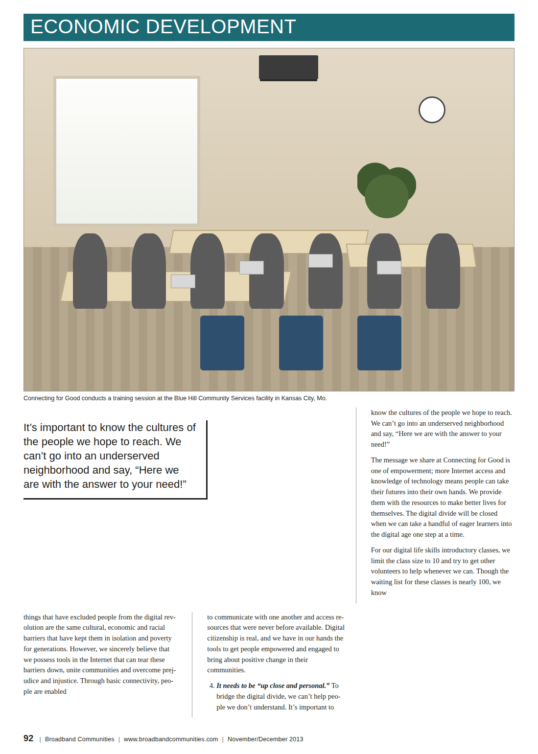Economic Development
Connecting for Good conducts a training session at the Blue Hill Community Services facility in Kansas City, Mo.
It’s important to know the cultures of the people we hope to reach. We can’t go into an underserved neighborhood and say, “Here we are with the answer to your need!”
know the cultures of the people we hope to reach. We can’t go into an underserved neighborhood and say, “Here we are with the answer to your need!”
The message we share at Connecting for Good is one of empowerment; more Internet access and knowledge of technology means people can take their futures into their own hands. We provide them with the resources to make better lives for themselves. The digital divide will be closed when we can take a handful of eager learners into the digital age one step at a time.
For our digital life skills introductory classes, we limit the class size to 10 and try to get other volunteers to help whenever we can. Though the waiting list for these classes is nearly 100, we know
things that have excluded people from the digital revolution are the same cultural, economic and racial barriers that have kept them in isolation and poverty for generations. However, we sincerely believe that we possess tools in the Internet that can tear these barriers down, unite communities and overcome prejudice and injustice. Through basic connectivity, people are enabled
to communicate with one another and access resources that were never before available. Digital citizenship is real, and we have in our hands the tools to get people empowered and engaged to bring about positive change in their communities.
It needs to be “up close and personal.” To bridge the digital divide, we can’t help people we don’t understand. It’s important to
92 | Broadband Communities | www.broadbandcommunities.com | November/December 2013